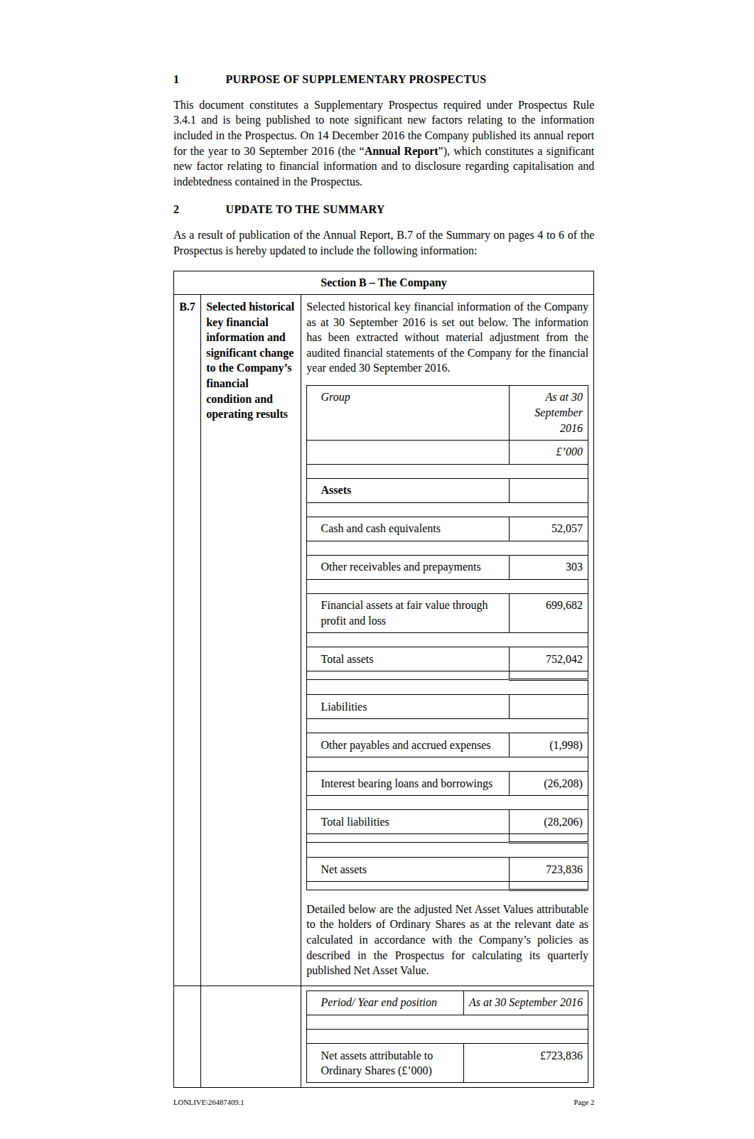1 PURPOSE OF SUPPLEMENTARY PROSPECTUS
This document constitutes a Supplementary Prospectus required under Prospectus Rule 3.4.1 and is being published to note significant new factors relating to the information included in the Prospectus. On 14 December 2016 the Company published its annual report for the year to 30 September 2016 (the “Annual Report”), which constitutes a significant new factor relating to financial information and to disclosure regarding capitalisation and indebtedness contained in the Prospectus.
2 UPDATE TO THE SUMMARY
As a result of publication of the Annual Report, B.7 of the Summary on pages 4 to 6 of the Prospectus is hereby updated to include the following information:
| Section B – The Company |
| B.7 | Selected historical key financial information and significant change to the Company’s financial condition and operating results | Selected historical key financial information of the Company as at 30 September 2016 is set out below. The information has been extracted without material adjustment from the audited financial statements of the Company for the financial year ended 30 September 2016. / Group / As at 30 September 2016 / / / £’000 / / Assets / / / Cash and cash equivalents / 52,057 / / Other receivables and prepayments / 303 / / Financial assets at fair value through profit and loss / 699,682 / / Total assets / 752,042 / / Liabilities / / / Other payables and accrued expenses / (1,998) / / Interest bearing loans and borrowings / (26,208) / / Total liabilities / (28,206) / / Net assets / 723,836 / Detailed below are the adjusted Net Asset Values attributable to the holders of Ordinary Shares as at the relevant date as calculated in accordance with the Company’s policies as described in the Prospectus for calculating its quarterly published Net Asset Value. |
| | | / Period/ Year end position / As at 30 September 2016 / / Net assets attributable to Ordinary Shares (£’000) / £723,836 / |
LONLIVE\26487409.1 Page 2